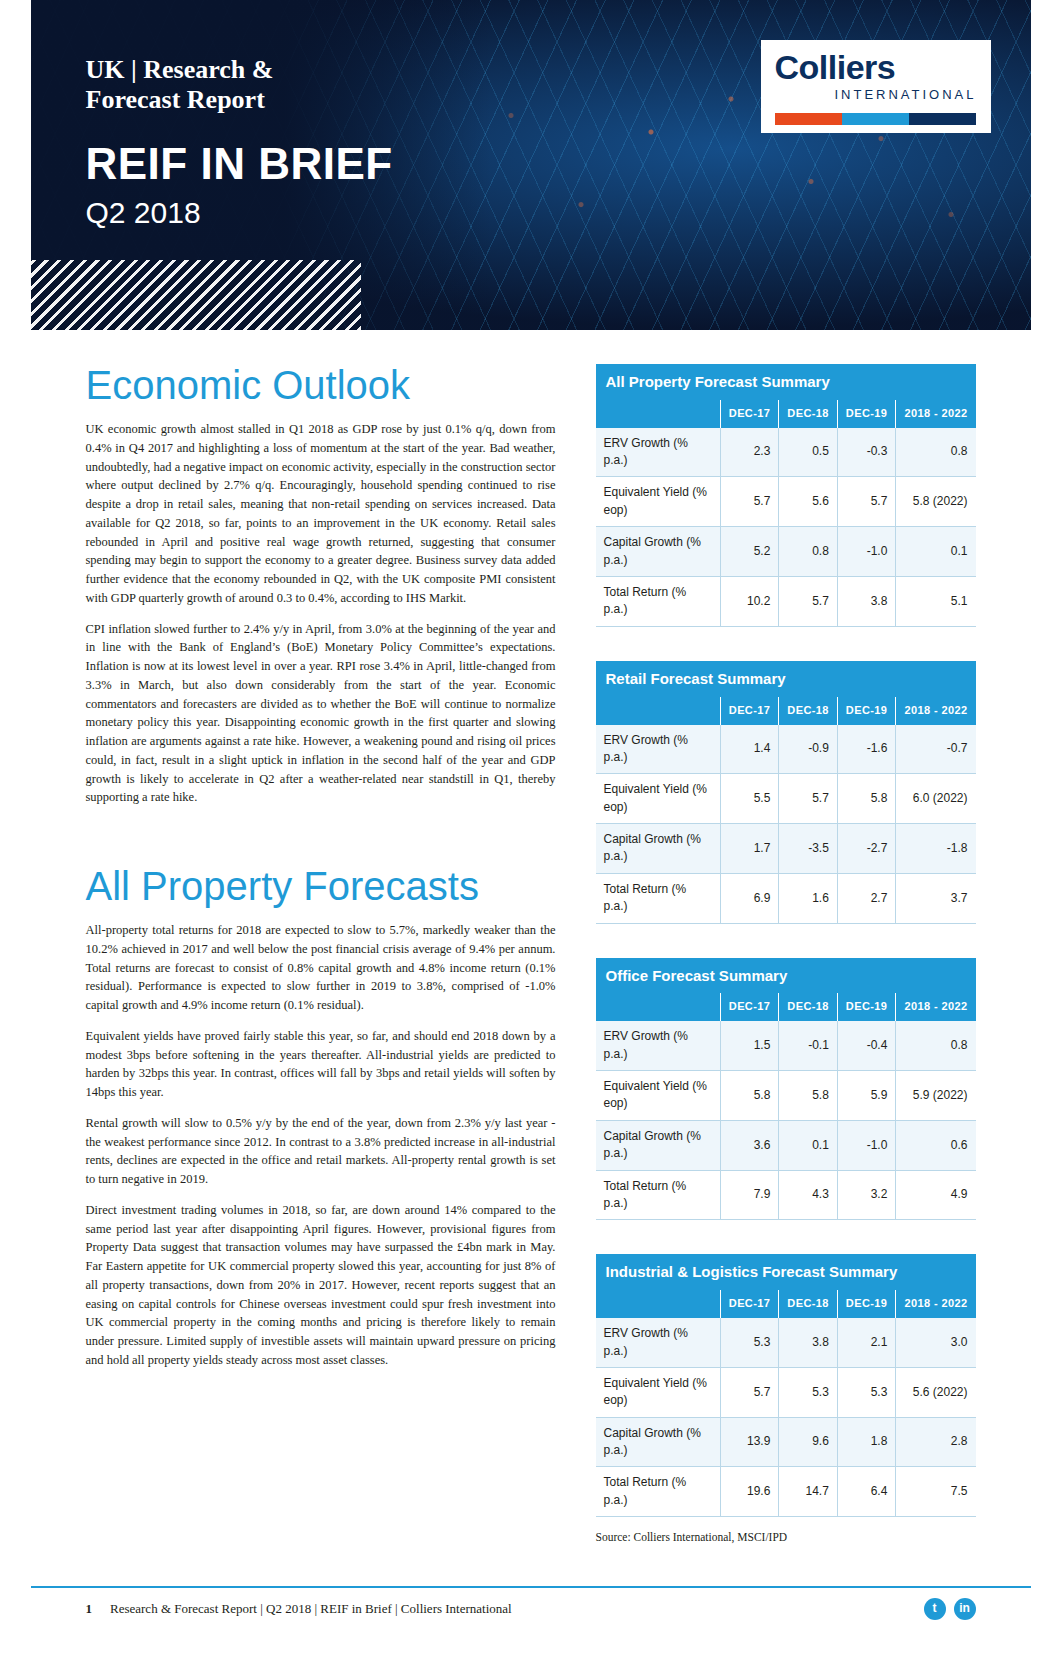UK | Research &Forecast Report
REIF IN BRIEF
Q2 2018
Colliers
INTERNATIONAL
Economic Outlook
UK economic growth almost stalled in Q1 2018 as GDP rose by just 0.1% q/q, down from 0.4% in Q4 2017 and highlighting a loss of momentum at the start of the year. Bad weather, undoubtedly, had a negative impact on economic activity, especially in the construction sector where output declined by 2.7% q/q. Encouragingly, household spending continued to rise despite a drop in retail sales, meaning that non-retail spending on services increased. Data available for Q2 2018, so far, points to an improvement in the UK economy. Retail sales rebounded in April and positive real wage growth returned, suggesting that consumer spending may begin to support the economy to a greater degree. Business survey data added further evidence that the economy rebounded in Q2, with the UK composite PMI consistent with GDP quarterly growth of around 0.3 to 0.4%, according to IHS Markit.
CPI inflation slowed further to 2.4% y/y in April, from 3.0% at the beginning of the year and in line with the Bank of England’s (BoE) Monetary Policy Committee’s expectations. Inflation is now at its lowest level in over a year. RPI rose 3.4% in April, little-changed from 3.3% in March, but also down considerably from the start of the year. Economic commentators and forecasters are divided as to whether the BoE will continue to normalize monetary policy this year. Disappointing economic growth in the first quarter and slowing inflation are arguments against a rate hike. However, a weakening pound and rising oil prices could, in fact, result in a slight uptick in inflation in the second half of the year and GDP growth is likely to accelerate in Q2 after a weather-related near standstill in Q1, thereby supporting a rate hike.
All Property Forecasts
All-property total returns for 2018 are expected to slow to 5.7%, markedly weaker than the 10.2% achieved in 2017 and well below the post financial crisis average of 9.4% per annum. Total returns are forecast to consist of 0.8% capital growth and 4.8% income return (0.1% residual). Performance is expected to slow further in 2019 to 3.8%, comprised of -1.0% capital growth and 4.9% income return (0.1% residual).
Equivalent yields have proved fairly stable this year, so far, and should end 2018 down by a modest 3bps before softening in the years thereafter. All-industrial yields are predicted to harden by 32bps this year. In contrast, offices will fall by 3bps and retail yields will soften by 14bps this year.
Rental growth will slow to 0.5% y/y by the end of the year, down from 2.3% y/y last year - the weakest performance since 2012. In contrast to a 3.8% predicted increase in all-industrial rents, declines are expected in the office and retail markets. All-property rental growth is set to turn negative in 2019.
Direct investment trading volumes in 2018, so far, are down around 14% compared to the same period last year after disappointing April figures. However, provisional figures from Property Data suggest that transaction volumes may have surpassed the £4bn mark in May. Far Eastern appetite for UK commercial property slowed this year, accounting for just 8% of all property transactions, down from 20% in 2017. However, recent reports suggest that an easing on capital controls for Chinese overseas investment could spur fresh investment into UK commercial property in the coming months and pricing is therefore likely to remain under pressure. Limited supply of investible assets will maintain upward pressure on pricing and hold all property yields steady across most asset classes.
All Property Forecast Summary
| | DEC-17 | DEC-18 | DEC-19 | 2018 - 2022 |
| --- | --- | --- | --- | --- |
| ERV Growth (% p.a.) | 2.3 | 0.5 | -0.3 | 0.8 |
| Equivalent Yield (% eop) | 5.7 | 5.6 | 5.7 | 5.8 (2022) |
| Capital Growth (% p.a.) | 5.2 | 0.8 | -1.0 | 0.1 |
| Total Return (% p.a.) | 10.2 | 5.7 | 3.8 | 5.1 |
Retail Forecast Summary
| | DEC-17 | DEC-18 | DEC-19 | 2018 - 2022 |
| --- | --- | --- | --- | --- |
| ERV Growth (% p.a.) | 1.4 | -0.9 | -1.6 | -0.7 |
| Equivalent Yield (% eop) | 5.5 | 5.7 | 5.8 | 6.0 (2022) |
| Capital Growth (% p.a.) | 1.7 | -3.5 | -2.7 | -1.8 |
| Total Return (% p.a.) | 6.9 | 1.6 | 2.7 | 3.7 |
Office Forecast Summary
| | DEC-17 | DEC-18 | DEC-19 | 2018 - 2022 |
| --- | --- | --- | --- | --- |
| ERV Growth (% p.a.) | 1.5 | -0.1 | -0.4 | 0.8 |
| Equivalent Yield (% eop) | 5.8 | 5.8 | 5.9 | 5.9 (2022) |
| Capital Growth (% p.a.) | 3.6 | 0.1 | -1.0 | 0.6 |
| Total Return (% p.a.) | 7.9 | 4.3 | 3.2 | 4.9 |
Industrial & Logistics Forecast Summary
| | DEC-17 | DEC-18 | DEC-19 | 2018 - 2022 |
| --- | --- | --- | --- | --- |
| ERV Growth (% p.a.) | 5.3 | 3.8 | 2.1 | 3.0 |
| Equivalent Yield (% eop) | 5.7 | 5.3 | 5.3 | 5.6 (2022) |
| Capital Growth (% p.a.) | 13.9 | 9.6 | 1.8 | 2.8 |
| Total Return (% p.a.) | 19.6 | 14.7 | 6.4 | 7.5 |
Source: Colliers International, MSCI/IPD
1 Research & Forecast Report | Q2 2018 | REIF in Brief | Colliers International
t in